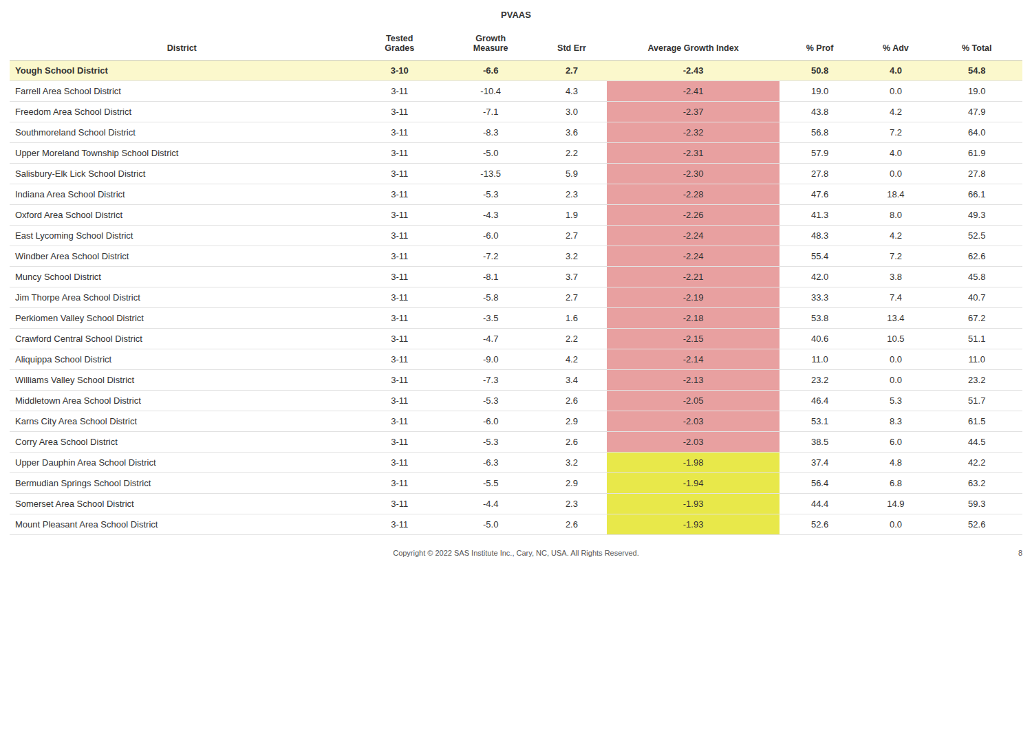PVAAS
| District | Tested Grades | Growth Measure | Std Err | Average Growth Index | % Prof | % Adv | % Total |
| --- | --- | --- | --- | --- | --- | --- | --- |
| Yough School District | 3-10 | -6.6 | 2.7 | -2.43 | 50.8 | 4.0 | 54.8 |
| Farrell Area School District | 3-11 | -10.4 | 4.3 | -2.41 | 19.0 | 0.0 | 19.0 |
| Freedom Area School District | 3-11 | -7.1 | 3.0 | -2.37 | 43.8 | 4.2 | 47.9 |
| Southmoreland School District | 3-11 | -8.3 | 3.6 | -2.32 | 56.8 | 7.2 | 64.0 |
| Upper Moreland Township School District | 3-11 | -5.0 | 2.2 | -2.31 | 57.9 | 4.0 | 61.9 |
| Salisbury-Elk Lick School District | 3-11 | -13.5 | 5.9 | -2.30 | 27.8 | 0.0 | 27.8 |
| Indiana Area School District | 3-11 | -5.3 | 2.3 | -2.28 | 47.6 | 18.4 | 66.1 |
| Oxford Area School District | 3-11 | -4.3 | 1.9 | -2.26 | 41.3 | 8.0 | 49.3 |
| East Lycoming School District | 3-11 | -6.0 | 2.7 | -2.24 | 48.3 | 4.2 | 52.5 |
| Windber Area School District | 3-11 | -7.2 | 3.2 | -2.24 | 55.4 | 7.2 | 62.6 |
| Muncy School District | 3-11 | -8.1 | 3.7 | -2.21 | 42.0 | 3.8 | 45.8 |
| Jim Thorpe Area School District | 3-11 | -5.8 | 2.7 | -2.19 | 33.3 | 7.4 | 40.7 |
| Perkiomen Valley School District | 3-11 | -3.5 | 1.6 | -2.18 | 53.8 | 13.4 | 67.2 |
| Crawford Central School District | 3-11 | -4.7 | 2.2 | -2.15 | 40.6 | 10.5 | 51.1 |
| Aliquippa School District | 3-11 | -9.0 | 4.2 | -2.14 | 11.0 | 0.0 | 11.0 |
| Williams Valley School District | 3-11 | -7.3 | 3.4 | -2.13 | 23.2 | 0.0 | 23.2 |
| Middletown Area School District | 3-11 | -5.3 | 2.6 | -2.05 | 46.4 | 5.3 | 51.7 |
| Karns City Area School District | 3-11 | -6.0 | 2.9 | -2.03 | 53.1 | 8.3 | 61.5 |
| Corry Area School District | 3-11 | -5.3 | 2.6 | -2.03 | 38.5 | 6.0 | 44.5 |
| Upper Dauphin Area School District | 3-11 | -6.3 | 3.2 | -1.98 | 37.4 | 4.8 | 42.2 |
| Bermudian Springs School District | 3-11 | -5.5 | 2.9 | -1.94 | 56.4 | 6.8 | 63.2 |
| Somerset Area School District | 3-11 | -4.4 | 2.3 | -1.93 | 44.4 | 14.9 | 59.3 |
| Mount Pleasant Area School District | 3-11 | -5.0 | 2.6 | -1.93 | 52.6 | 0.0 | 52.6 |
Copyright © 2022 SAS Institute Inc., Cary, NC, USA. All Rights Reserved. 8